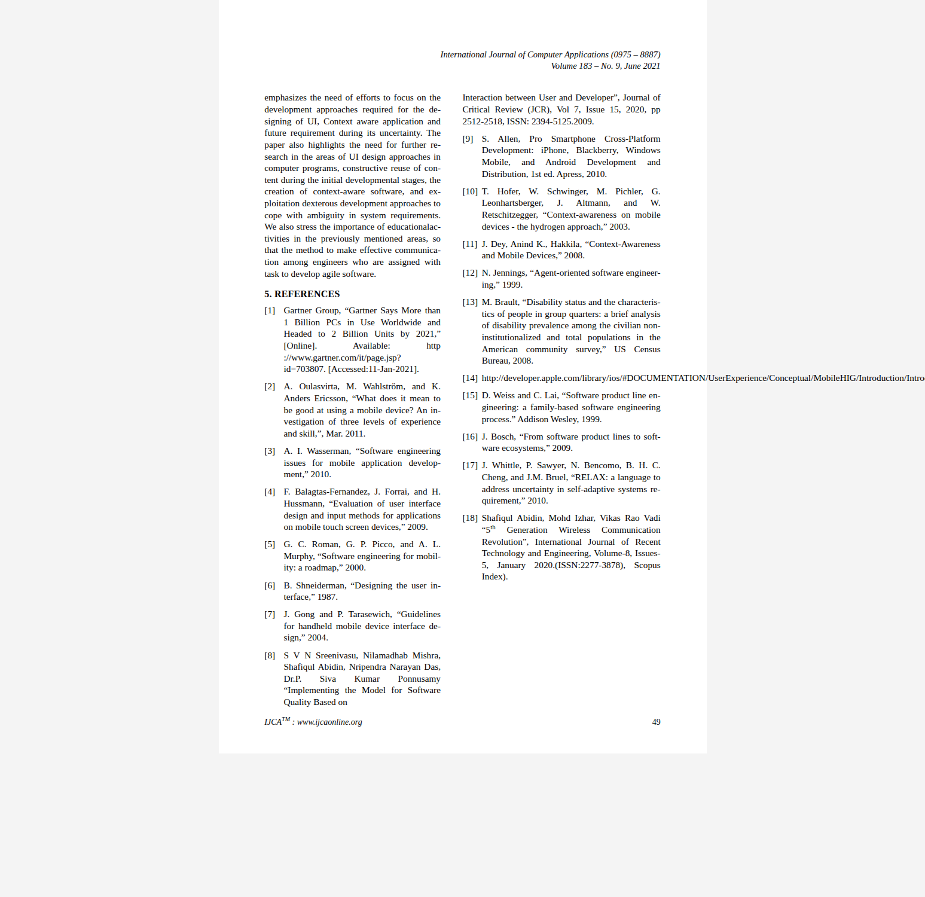International Journal of Computer Applications (0975 – 8887)
Volume 183 – No. 9, June 2021
emphasizes the need of efforts to focus on the development approaches required for the designing of UI, Context aware application and future requirement during its uncertainty. The paper also highlights the need for further research in the areas of UI design approaches in computer programs, constructive reuse of content during the initial developmental stages, the creation of context-aware software, and exploitation dexterous development approaches to cope with ambiguity in system requirements. We also stress the importance of educationalactivities in the previously mentioned areas, so that the method to make effective communication among engineers who are assigned with task to develop agile software.
5. REFERENCES
[1] Gartner Group, “Gartner Says More than 1 Billion PCs in Use Worldwide and Headed to 2 Billion Units by 2021,” [Online]. Available: http ://www.gartner.com/it/page.jsp? id=703807. [Accessed:11-Jan-2021].
[2] A. Oulasvirta, M. Wahlström, and K. Anders Ericsson, “What does it mean to be good at using a mobile device? An investigation of three levels of experience and skill,”, Mar. 2011.
[3] A. I. Wasserman, “Software engineering issues for mobile application development,” 2010.
[4] F. Balagtas-Fernandez, J. Forrai, and H. Hussmann, “Evaluation of user interface design and input methods for applications on mobile touch screen devices,” 2009.
[5] G. C. Roman, G. P. Picco, and A. L. Murphy, “Software engineering for mobility: a roadmap,” 2000.
[6] B. Shneiderman, “Designing the user interface,” 1987.
[7] J. Gong and P. Tarasewich, “Guidelines for handheld mobile device interface design,” 2004.
[8] S V N Sreenivasu, Nilamadhab Mishra, Shafiqul Abidin, Nripendra Narayan Das, Dr.P. Siva Kumar Ponnusamy “Implementing the Model for Software Quality Based on
Interaction between User and Developer”, Journal of Critical Review (JCR), Vol 7, Issue 15, 2020, pp 2512-2518, ISSN: 2394-5125.2009.
[9] S. Allen, Pro Smartphone Cross-Platform Development: iPhone, Blackberry, Windows Mobile, and Android Development and Distribution, 1st ed. Apress, 2010.
[10] T. Hofer, W. Schwinger, M. Pichler, G. Leonhartsberger, J. Altmann, and W. Retschitzegger, “Context-awareness on mobile devices - the hydrogen approach,” 2003.
[11] J. Dey, Anind K., Hakkila, “Context-Awareness and Mobile Devices,” 2008.
[12] N. Jennings, “Agent-oriented software engineering,” 1999.
[13] M. Brault, “Disability status and the characteristics of people in group quarters: a brief analysis of disability prevalence among the civilian noninstitutionalized and total populations in the American community survey,” US Census Bureau, 2008.
[14] http://developer.apple.com/library/ios/#DOCUMENTATION/UserExperience/Conceptual/MobileHIG/Introduction/Introduction.html.
[15] D. Weiss and C. Lai, “Software product line engineering: a family-based software engineering process.” Addison Wesley, 1999.
[16] J. Bosch, “From software product lines to software ecosystems,” 2009.
[17] J. Whittle, P. Sawyer, N. Bencomo, B. H. C. Cheng, and J.M. Bruel, “RELAX: a language to address uncertainty in self-adaptive systems requirement,” 2010.
[18] Shafiqul Abidin, Mohd Izhar, Vikas Rao Vadi “5th Generation Wireless Communication Revolution”, International Journal of Recent Technology and Engineering, Volume-8, Issues-5, January 2020.(ISSN:2277-3878), Scopus Index).
IJCATM : www.ijcaonline.org 49